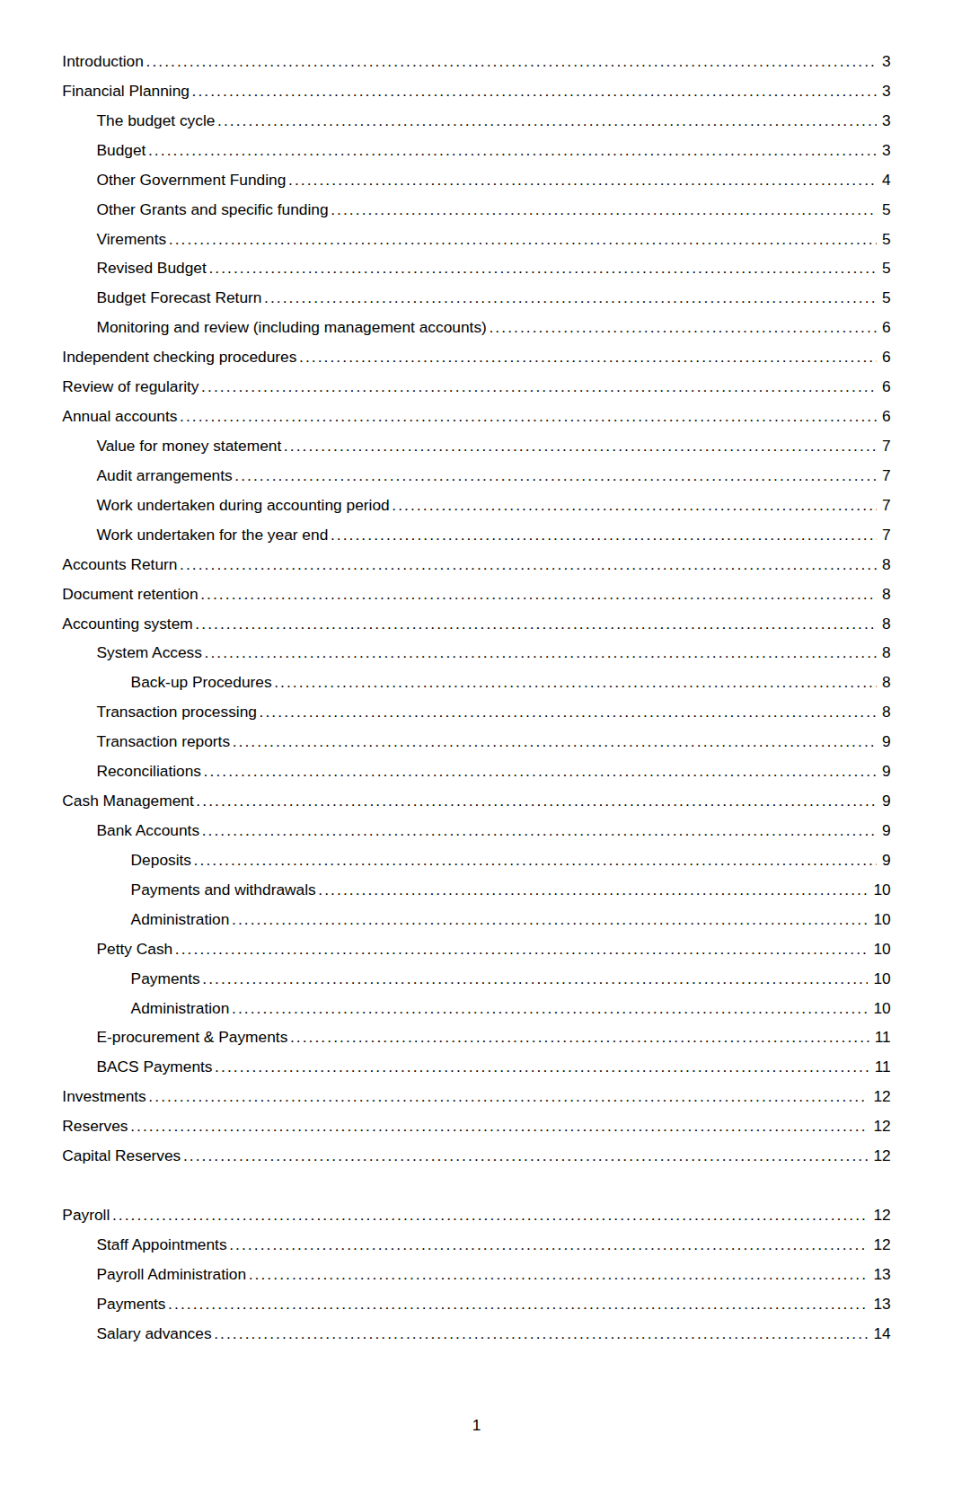Introduction 3
Financial Planning 3
The budget cycle 3
Budget 3
Other Government Funding 4
Other Grants and specific funding 5
Virements 5
Revised Budget 5
Budget Forecast Return 5
Monitoring and review (including management accounts) 6
Independent checking procedures 6
Review of regularity 6
Annual accounts 6
Value for money statement 7
Audit arrangements 7
Work undertaken during accounting period 7
Work undertaken for the year end 7
Accounts Return 8
Document retention 8
Accounting system 8
System Access 8
Back-up Procedures 8
Transaction processing 8
Transaction reports 9
Reconciliations 9
Cash Management 9
Bank Accounts 9
Deposits 9
Payments and withdrawals 10
Administration 10
Petty Cash 10
Payments 10
Administration 10
E-procurement & Payments 11
BACS Payments 11
Investments 12
Reserves 12
Capital Reserves 12
Payroll 12
Staff Appointments 12
Payroll Administration 13
Payments 13
Salary advances 14
1